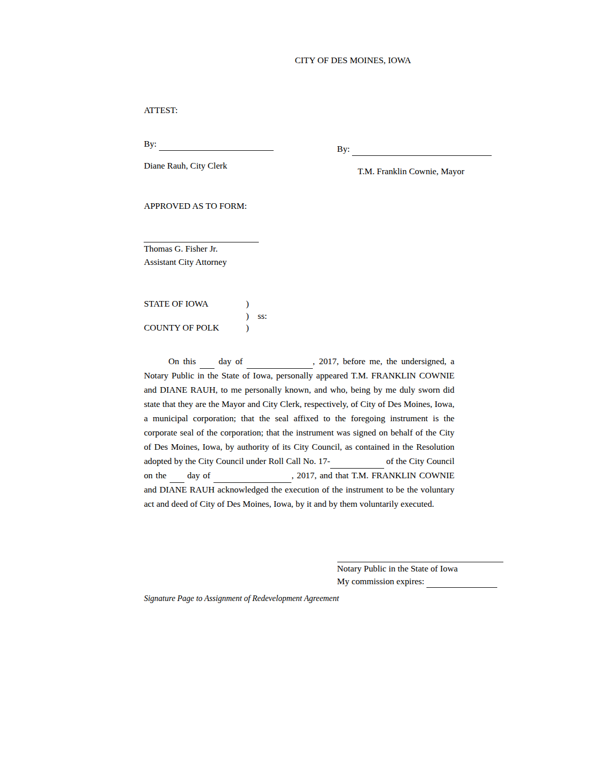CITY OF DES MOINES, IOWA
ATTEST:
By:
Diane Rauh, City Clerk
By:
T.M. Franklin Cownie, Mayor
APPROVED AS TO FORM:
Thomas G. Fisher Jr.
Assistant City Attorney
| STATE OF IOWA | ) | |
| | ) | ss: |
| COUNTY OF POLK | ) | |
On this day of , 2017, before me, the undersigned, a Notary Public in the State of Iowa, personally appeared T.M. FRANKLIN COWNIE and DIANE RAUH, to me personally known, and who, being by me duly sworn did state that they are the Mayor and City Clerk, respectively, of City of Des Moines, Iowa, a municipal corporation; that the seal affixed to the foregoing instrument is the corporate seal of the corporation; that the instrument was signed on behalf of the City of Des Moines, Iowa, by authority of its City Council, as contained in the Resolution adopted by the City Council under Roll Call No. 17- of the City Council on the day of , 2017, and that T.M. FRANKLIN COWNIE and DIANE RAUH acknowledged the execution of the instrument to be the voluntary act and deed of City of Des Moines, Iowa, by it and by them voluntarily executed.
Notary Public in the State of Iowa
My commission expires:
Signature Page to Assignment of Redevelopment Agreement